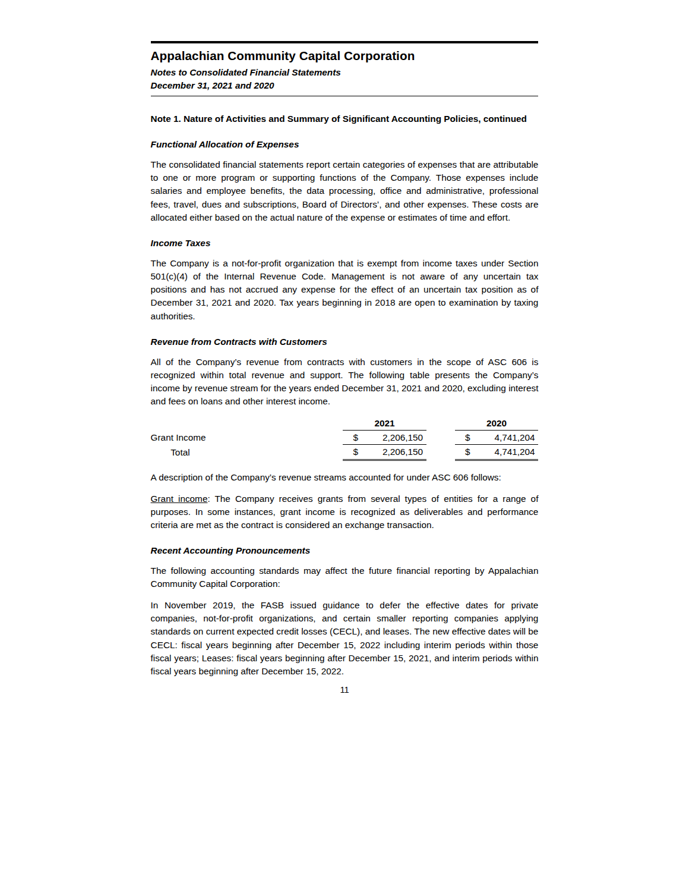Appalachian Community Capital Corporation
Notes to Consolidated Financial Statements
December 31, 2021 and 2020
Note 1. Nature of Activities and Summary of Significant Accounting Policies, continued
Functional Allocation of Expenses
The consolidated financial statements report certain categories of expenses that are attributable to one or more program or supporting functions of the Company. Those expenses include salaries and employee benefits, the data processing, office and administrative, professional fees, travel, dues and subscriptions, Board of Directors’, and other expenses. These costs are allocated either based on the actual nature of the expense or estimates of time and effort.
Income Taxes
The Company is a not-for-profit organization that is exempt from income taxes under Section 501(c)(4) of the Internal Revenue Code. Management is not aware of any uncertain tax positions and has not accrued any expense for the effect of an uncertain tax position as of December 31, 2021 and 2020. Tax years beginning in 2018 are open to examination by taxing authorities.
Revenue from Contracts with Customers
All of the Company’s revenue from contracts with customers in the scope of ASC 606 is recognized within total revenue and support. The following table presents the Company’s income by revenue stream for the years ended December 31, 2021 and 2020, excluding interest and fees on loans and other interest income.
| | | 2021 | | 2020 |
| --- | --- | --- | --- | --- |
| Grant Income | | $ | 2,206,150 | | $ | 4,741,204 |
| Total | | $ | 2,206,150 | | $ | 4,741,204 |
A description of the Company’s revenue streams accounted for under ASC 606 follows:
Grant income: The Company receives grants from several types of entities for a range of purposes. In some instances, grant income is recognized as deliverables and performance criteria are met as the contract is considered an exchange transaction.
Recent Accounting Pronouncements
The following accounting standards may affect the future financial reporting by Appalachian Community Capital Corporation:
In November 2019, the FASB issued guidance to defer the effective dates for private companies, not-for-profit organizations, and certain smaller reporting companies applying standards on current expected credit losses (CECL), and leases. The new effective dates will be CECL: fiscal years beginning after December 15, 2022 including interim periods within those fiscal years; Leases: fiscal years beginning after December 15, 2021, and interim periods within fiscal years beginning after December 15, 2022.
11